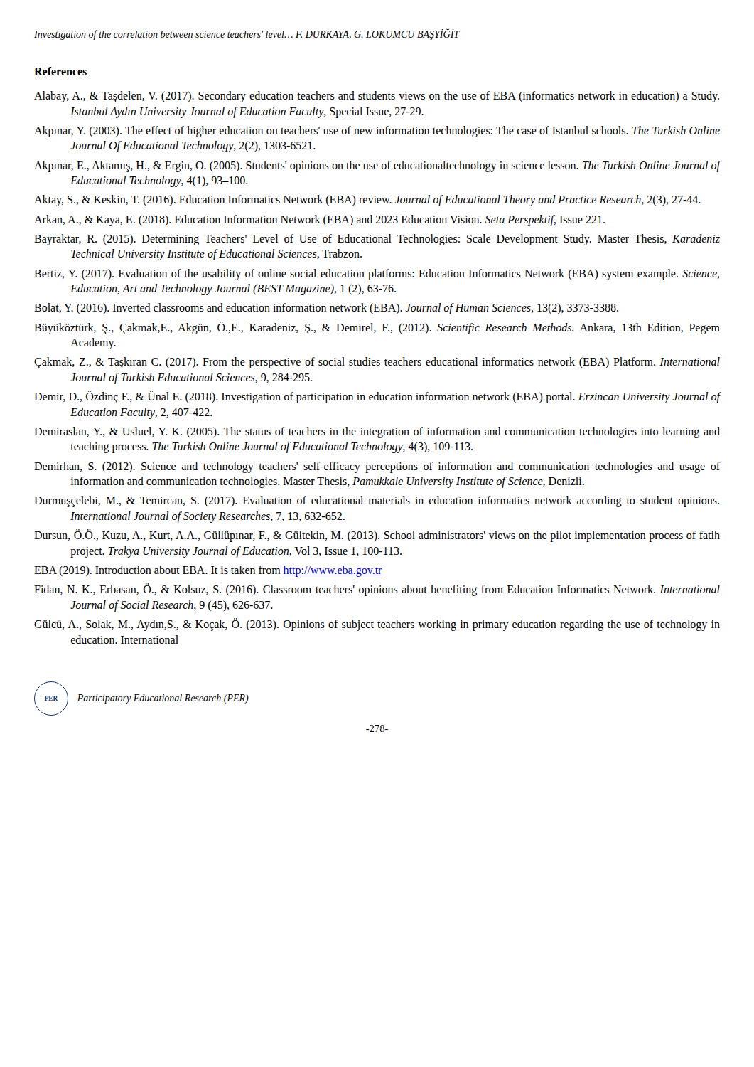Investigation of the correlation between science teachers' level… F. DURKAYA, G. LOKUMCU BAŞYİĞİT
References
Alabay, A., & Taşdelen, V. (2017). Secondary education teachers and students views on the use of EBA (informatics network in education) a Study. Istanbul Aydın University Journal of Education Faculty, Special Issue, 27-29.
Akpınar, Y. (2003). The effect of higher education on teachers' use of new information technologies: The case of Istanbul schools. The Turkish Online Journal Of Educational Technology, 2(2), 1303-6521.
Akpınar, E., Aktamış, H., & Ergin, O. (2005). Students' opinions on the use of educationaltechnology in science lesson. The Turkish Online Journal of Educational Technology, 4(1), 93–100.
Aktay, S., & Keskin, T. (2016). Education Informatics Network (EBA) review. Journal of Educational Theory and Practice Research, 2(3), 27-44.
Arkan, A., & Kaya, E. (2018). Education Information Network (EBA) and 2023 Education Vision. Seta Perspektif, Issue 221.
Bayraktar, R. (2015). Determining Teachers' Level of Use of Educational Technologies: Scale Development Study. Master Thesis, Karadeniz Technical University Institute of Educational Sciences, Trabzon.
Bertiz, Y. (2017). Evaluation of the usability of online social education platforms: Education Informatics Network (EBA) system example. Science, Education, Art and Technology Journal (BEST Magazine), 1 (2), 63-76.
Bolat, Y. (2016). Inverted classrooms and education information network (EBA). Journal of Human Sciences, 13(2), 3373-3388.
Büyüköztürk, Ş., Çakmak,E., Akgün, Ö.,E., Karadeniz, Ş., & Demirel, F., (2012). Scientific Research Methods. Ankara, 13th Edition, Pegem Academy.
Çakmak, Z., & Taşkıran C. (2017). From the perspective of social studies teachers educational informatics network (EBA) Platform. International Journal of Turkish Educational Sciences, 9, 284-295.
Demir, D., Özdinç F., & Ünal E. (2018). Investigation of participation in education information network (EBA) portal. Erzincan University Journal of Education Faculty, 2, 407-422.
Demiraslan, Y., & Usluel, Y. K. (2005). The status of teachers in the integration of information and communication technologies into learning and teaching process. The Turkish Online Journal of Educational Technology, 4(3), 109-113.
Demirhan, S. (2012). Science and technology teachers' self-efficacy perceptions of information and communication technologies and usage of information and communication technologies. Master Thesis, Pamukkale University Institute of Science, Denizli.
Durmuşçelebi, M., & Temircan, S. (2017). Evaluation of educational materials in education informatics network according to student opinions. International Journal of Society Researches, 7, 13, 632-652.
Dursun, Ö.Ö., Kuzu, A., Kurt, A.A., Güllüpınar, F., & Gültekin, M. (2013). School administrators' views on the pilot implementation process of fatih project. Trakya University Journal of Education, Vol 3, Issue 1, 100-113.
EBA (2019). Introduction about EBA. It is taken from http://www.eba.gov.tr
Fidan, N. K., Erbasan, Ö., & Kolsuz, S. (2016). Classroom teachers' opinions about benefiting from Education Informatics Network. International Journal of Social Research, 9 (45), 626-637.
Gülcü, A., Solak, M., Aydın,S., & Koçak, Ö. (2013). Opinions of subject teachers working in primary education regarding the use of technology in education. International
PER
Participatory Educational Research (PER)
-278-